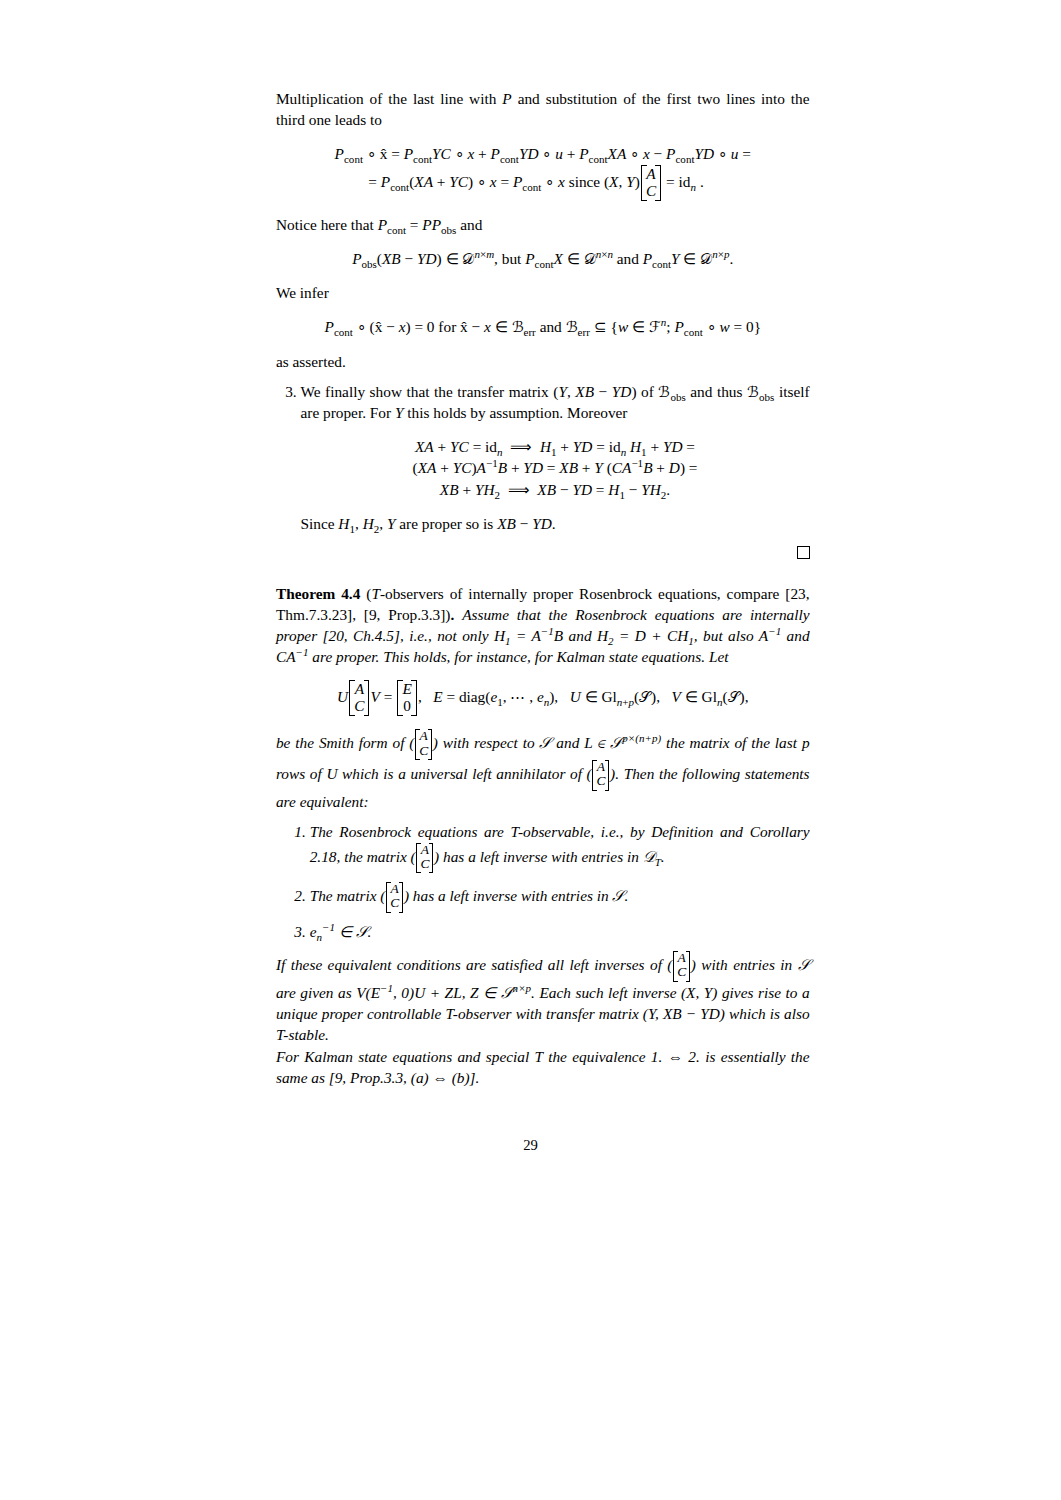Multiplication of the last line with P and substitution of the first two lines into the third one leads to
Pcont ∘ x̂ = PcontYC ∘ x + PcontYD ∘ u + PcontXA ∘ x − PcontYD ∘ u = = Pcont(XA + YC) ∘ x = Pcont ∘ x since (X, Y)A
C = idn .
Notice here that Pcont = PPobs and
Pobs(XB − YD) ∈ 𝒟n×m, but PcontX ∈ 𝒟n×n and PcontY ∈ 𝒟n×p.
We infer
Pcont ∘ (x̂ − x) = 0 for x̂ − x ∈ ℬerr and ℬerr ⊆ {w ∈ ℱn; Pcont ∘ w = 0}
as asserted.
We finally show that the transfer matrix (Y, XB − YD) of ℬobs and thus ℬobs itself are proper. For Y this holds by assumption. Moreover
XA + YC = idn ⟹ H1 + YD = idn H1 + YD = (XA + YC)A−1B + YD = XB + Y (CA−1B + D) = XB + YH2 ⟹ XB − YD = H1 − YH2.
Since H1, H2, Y are proper so is XB − YD.
Theorem 4.4 (T-observers of internally proper Rosenbrock equations, compare [23, Thm.7.3.23], [9, Prop.3.3]). Assume that the Rosenbrock equations are internally proper [20, Ch.4.5], i.e., not only H1 = A−1B and H2 = D + CH1, but also A−1 and CA−1 are proper. This holds, for instance, for Kalman state equations. Let
UA
C V = E
0, E = diag(e1, ⋯ , en), U ∈ Gln+p(𝒮), V ∈ Gln(𝒮),
be the Smith form of (A
C) with respect to 𝒮 and L ∈ 𝒮p×(n+p) the matrix of the last p rows of U which is a universal left annihilator of (A
C). Then the following statements are equivalent:
The Rosenbrock equations are T-observable, i.e., by Definition and Corollary 2.18, the matrix (A
C) has a left inverse with entries in 𝒟T.
The matrix (A
C) has a left inverse with entries in 𝒮.
en−1 ∈ 𝒮.
If these equivalent conditions are satisfied all left inverses of (A
C) with entries in 𝒮 are given as V(E−1, 0)U + ZL, Z ∈ 𝒮n×p. Each such left inverse (X, Y) gives rise to a unique proper controllable T-observer with transfer matrix (Y, XB − YD) which is also T-stable.
For Kalman state equations and special T the equivalence 1. ⇔ 2. is essentially the same as [9, Prop.3.3, (a) ⇔ (b)].
29